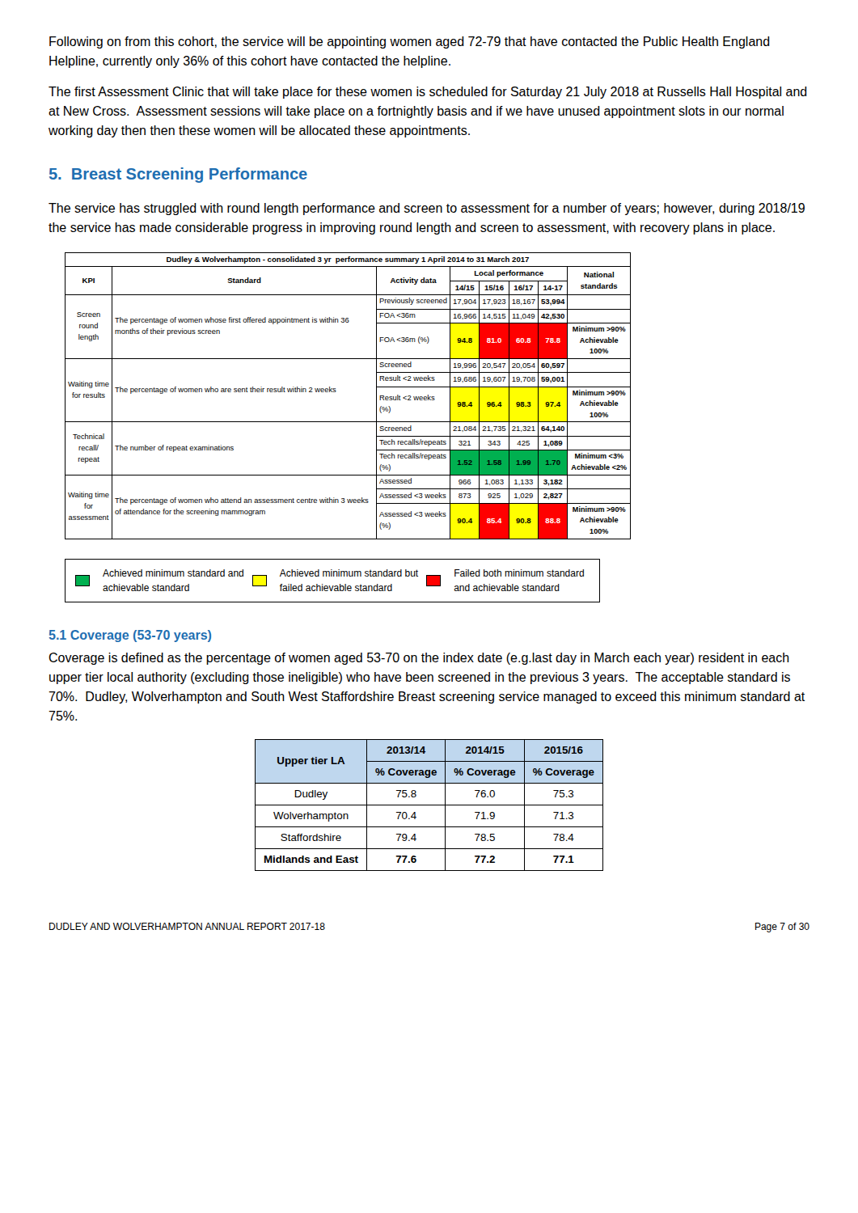Following on from this cohort, the service will be appointing women aged 72-79 that have contacted the Public Health England Helpline, currently only 36% of this cohort have contacted the helpline.
The first Assessment Clinic that will take place for these women is scheduled for Saturday 21 July 2018 at Russells Hall Hospital and at New Cross. Assessment sessions will take place on a fortnightly basis and if we have unused appointment slots in our normal working day then then these women will be allocated these appointments.
5. Breast Screening Performance
The service has struggled with round length performance and screen to assessment for a number of years; however, during 2018/19 the service has made considerable progress in improving round length and screen to assessment, with recovery plans in place.
| Dudley & Wolverhampton - consolidated 3 yr performance summary 1 April 2014 to 31 March 2017 |
| KPI | Standard | Activity data | Local performance | National standards |
| 14/15 | 15/16 | 16/17 | 14-17 |
| Screen round length | The percentage of women whose first offered appointment is within 36 months of their previous screen | Previously screened | 17,904 | 17,923 | 18,167 | 53,994 | |
| FOA <36m | 16,966 | 14,515 | 11,049 | 42,530 | |
| FOA <36m (%) | 94.8 | 81.0 | 60.8 | 78.8 | Minimum >90% Achievable 100% |
| Waiting time for results | The percentage of women who are sent their result within 2 weeks | Screened | 19,996 | 20,547 | 20,054 | 60,597 | |
| Result <2 weeks | 19,686 | 19,607 | 19,708 | 59,001 | |
| Result <2 weeks (%) | 98.4 | 96.4 | 98.3 | 97.4 | Minimum >90% Achievable 100% |
| Technical recall/ repeat | The number of repeat examinations | Screened | 21,084 | 21,735 | 21,321 | 64,140 | |
| Tech recalls/repeats | 321 | 343 | 425 | 1,089 | |
| Tech recalls/repeats (%) | 1.52 | 1.58 | 1.99 | 1.70 | Minimum <3% Achievable <2% |
| Waiting time for assessment | The percentage of women who attend an assessment centre within 3 weeks of attendance for the screening mammogram | Assessed | 966 | 1,083 | 1,133 | 3,182 | |
| Assessed <3 weeks | 873 | 925 | 1,029 | 2,827 | |
| Assessed <3 weeks (%) | 90.4 | 85.4 | 90.8 | 88.8 | Minimum >90% Achievable 100% |
| | Achieved minimum standard and achievable standard | | Achieved minimum standard but failed achievable standard | | Failed both minimum standard and achievable standard |
5.1 Coverage (53-70 years)
Coverage is defined as the percentage of women aged 53-70 on the index date (e.g.last day in March each year) resident in each upper tier local authority (excluding those ineligible) who have been screened in the previous 3 years. The acceptable standard is 70%. Dudley, Wolverhampton and South West Staffordshire Breast screening service managed to exceed this minimum standard at 75%.
| Upper tier LA | 2013/14 | 2014/15 | 2015/16 |
| --- | --- | --- | --- |
| % Coverage | % Coverage | % Coverage |
| Dudley | 75.8 | 76.0 | 75.3 |
| Wolverhampton | 70.4 | 71.9 | 71.3 |
| Staffordshire | 79.4 | 78.5 | 78.4 |
| Midlands and East | 77.6 | 77.2 | 77.1 |
DUDLEY AND WOLVERHAMPTON ANNUAL REPORT 2017-18 Page 7 of 30